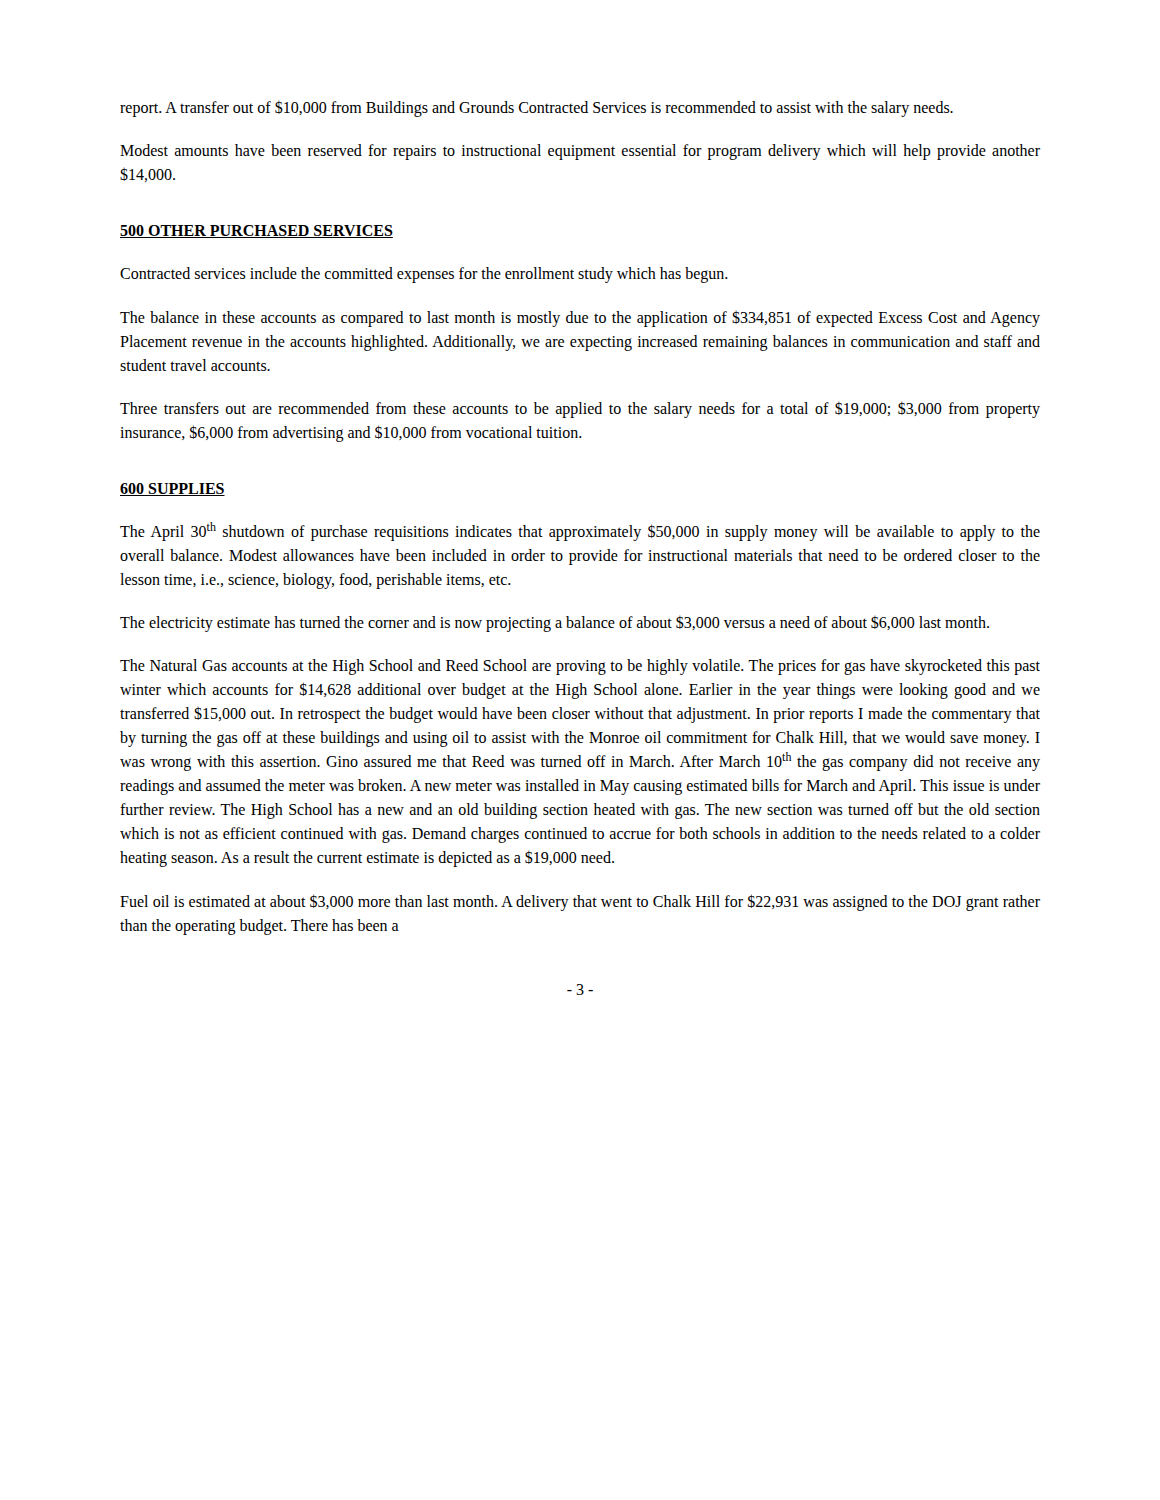report. A transfer out of $10,000 from Buildings and Grounds Contracted Services is recommended to assist with the salary needs.
Modest amounts have been reserved for repairs to instructional equipment essential for program delivery which will help provide another $14,000.
500 OTHER PURCHASED SERVICES
Contracted services include the committed expenses for the enrollment study which has begun.
The balance in these accounts as compared to last month is mostly due to the application of $334,851 of expected Excess Cost and Agency Placement revenue in the accounts highlighted. Additionally, we are expecting increased remaining balances in communication and staff and student travel accounts.
Three transfers out are recommended from these accounts to be applied to the salary needs for a total of $19,000; $3,000 from property insurance, $6,000 from advertising and $10,000 from vocational tuition.
600 SUPPLIES
The April 30th shutdown of purchase requisitions indicates that approximately $50,000 in supply money will be available to apply to the overall balance. Modest allowances have been included in order to provide for instructional materials that need to be ordered closer to the lesson time, i.e., science, biology, food, perishable items, etc.
The electricity estimate has turned the corner and is now projecting a balance of about $3,000 versus a need of about $6,000 last month.
The Natural Gas accounts at the High School and Reed School are proving to be highly volatile. The prices for gas have skyrocketed this past winter which accounts for $14,628 additional over budget at the High School alone. Earlier in the year things were looking good and we transferred $15,000 out. In retrospect the budget would have been closer without that adjustment. In prior reports I made the commentary that by turning the gas off at these buildings and using oil to assist with the Monroe oil commitment for Chalk Hill, that we would save money. I was wrong with this assertion. Gino assured me that Reed was turned off in March. After March 10th the gas company did not receive any readings and assumed the meter was broken. A new meter was installed in May causing estimated bills for March and April. This issue is under further review. The High School has a new and an old building section heated with gas. The new section was turned off but the old section which is not as efficient continued with gas. Demand charges continued to accrue for both schools in addition to the needs related to a colder heating season. As a result the current estimate is depicted as a $19,000 need.
Fuel oil is estimated at about $3,000 more than last month. A delivery that went to Chalk Hill for $22,931 was assigned to the DOJ grant rather than the operating budget. There has been a
- 3 -